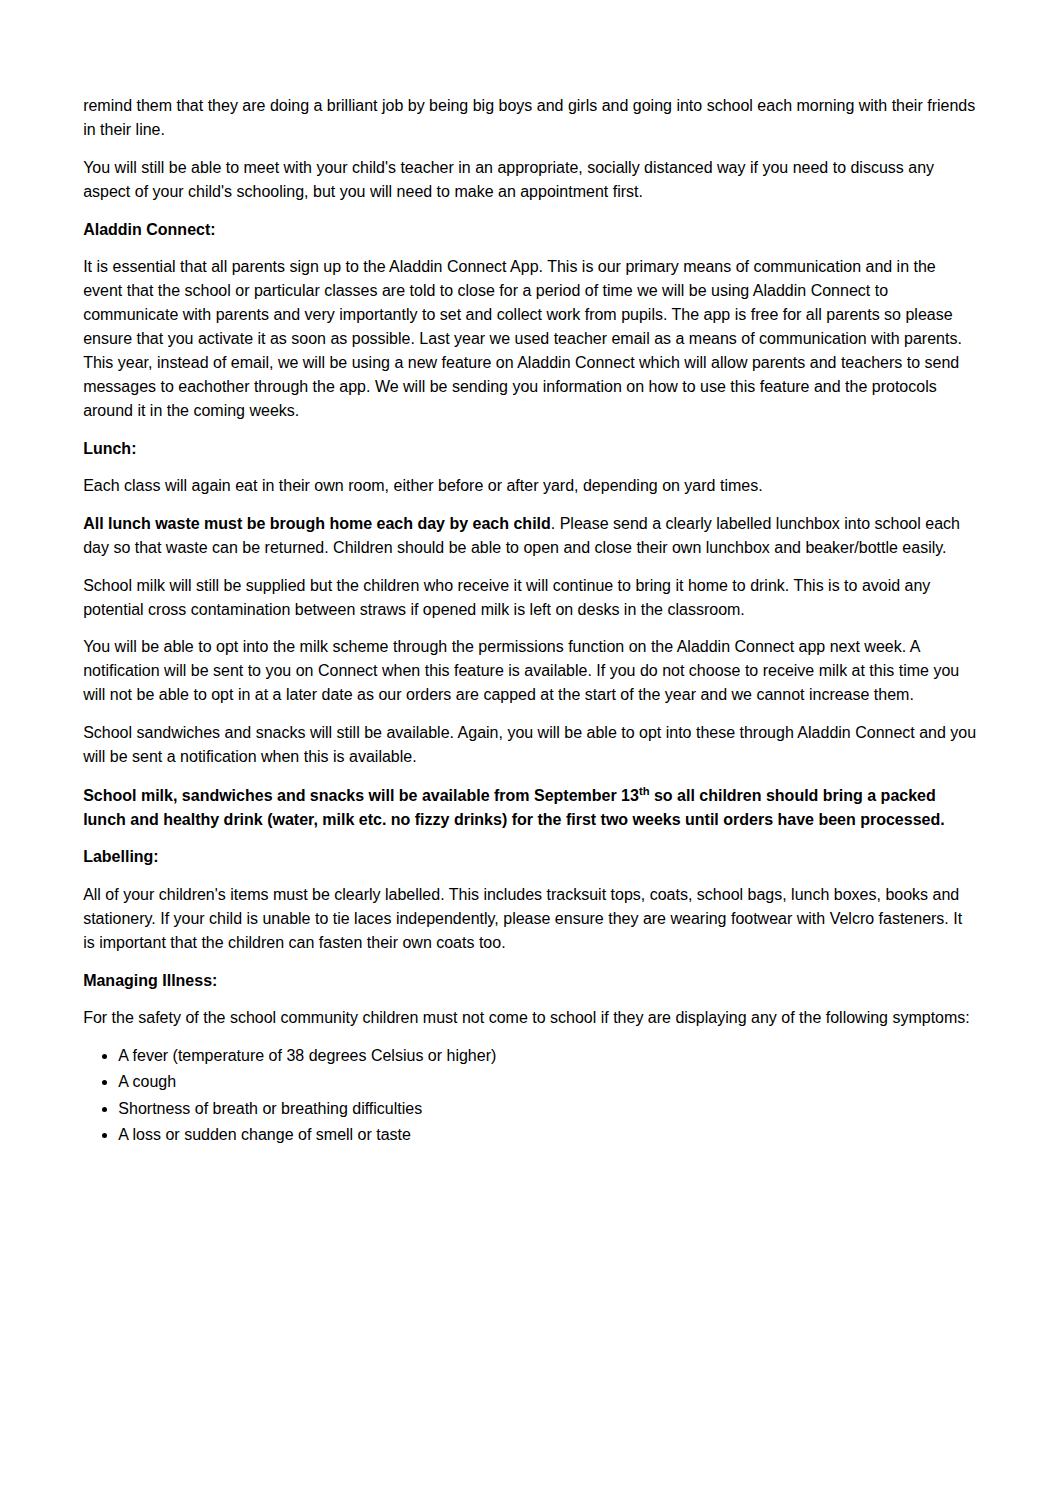remind them that they are doing a brilliant job by being big boys and girls and going into school each morning with their friends in their line.
You will still be able to meet with your child's teacher in an appropriate, socially distanced way if you need to discuss any aspect of your child's schooling, but you will need to make an appointment first.
Aladdin Connect:
It is essential that all parents sign up to the Aladdin Connect App. This is our primary means of communication and in the event that the school or particular classes are told to close for a period of time we will be using Aladdin Connect to communicate with parents and very importantly to set and collect work from pupils. The app is free for all parents so please ensure that you activate it as soon as possible. Last year we used teacher email as a means of communication with parents. This year, instead of email, we will be using a new feature on Aladdin Connect which will allow parents and teachers to send messages to eachother through the app. We will be sending you information on how to use this feature and the protocols around it in the coming weeks.
Lunch:
Each class will again eat in their own room, either before or after yard, depending on yard times.
All lunch waste must be brough home each day by each child. Please send a clearly labelled lunchbox into school each day so that waste can be returned. Children should be able to open and close their own lunchbox and beaker/bottle easily.
School milk will still be supplied but the children who receive it will continue to bring it home to drink. This is to avoid any potential cross contamination between straws if opened milk is left on desks in the classroom.
You will be able to opt into the milk scheme through the permissions function on the Aladdin Connect app next week. A notification will be sent to you on Connect when this feature is available. If you do not choose to receive milk at this time you will not be able to opt in at a later date as our orders are capped at the start of the year and we cannot increase them.
School sandwiches and snacks will still be available. Again, you will be able to opt into these through Aladdin Connect and you will be sent a notification when this is available.
School milk, sandwiches and snacks will be available from September 13th so all children should bring a packed lunch and healthy drink (water, milk etc. no fizzy drinks) for the first two weeks until orders have been processed.
Labelling:
All of your children's items must be clearly labelled. This includes tracksuit tops, coats, school bags, lunch boxes, books and stationery. If your child is unable to tie laces independently, please ensure they are wearing footwear with Velcro fasteners. It is important that the children can fasten their own coats too.
Managing Illness:
For the safety of the school community children must not come to school if they are displaying any of the following symptoms:
A fever (temperature of 38 degrees Celsius or higher)
A cough
Shortness of breath or breathing difficulties
A loss or sudden change of smell or taste